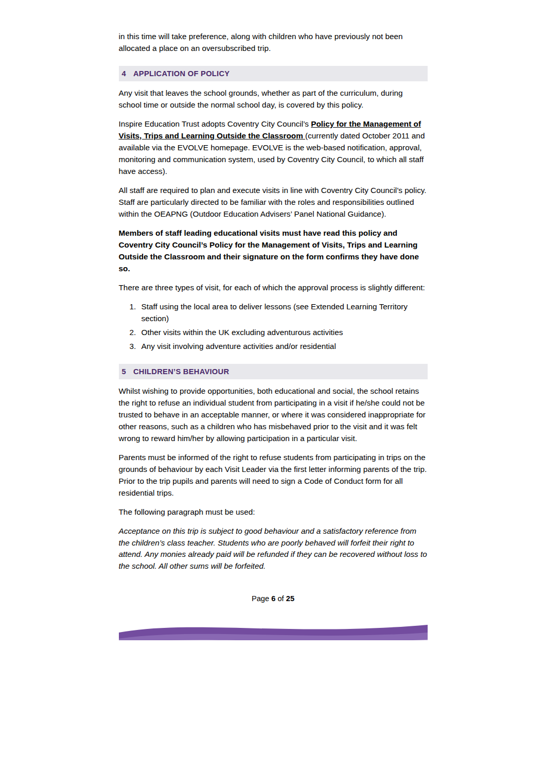in this time will take preference, along with children who have previously not been allocated a place on an oversubscribed trip.
4 APPLICATION OF POLICY
Any visit that leaves the school grounds, whether as part of the curriculum, during school time or outside the normal school day, is covered by this policy.
Inspire Education Trust adopts Coventry City Council’s Policy for the Management of Visits, Trips and Learning Outside the Classroom (currently dated October 2011 and available via the EVOLVE homepage. EVOLVE is the web-based notification, approval, monitoring and communication system, used by Coventry City Council, to which all staff have access).
All staff are required to plan and execute visits in line with Coventry City Council’s policy. Staff are particularly directed to be familiar with the roles and responsibilities outlined within the OEAPNG (Outdoor Education Advisers’ Panel National Guidance).
Members of staff leading educational visits must have read this policy and Coventry City Council’s Policy for the Management of Visits, Trips and Learning Outside the Classroom and their signature on the form confirms they have done so.
There are three types of visit, for each of which the approval process is slightly different:
Staff using the local area to deliver lessons (see Extended Learning Territory section)
Other visits within the UK excluding adventurous activities
Any visit involving adventure activities and/or residential
5 CHILDREN’S BEHAVIOUR
Whilst wishing to provide opportunities, both educational and social, the school retains the right to refuse an individual student from participating in a visit if he/she could not be trusted to behave in an acceptable manner, or where it was considered inappropriate for other reasons, such as a children who has misbehaved prior to the visit and it was felt wrong to reward him/her by allowing participation in a particular visit.
Parents must be informed of the right to refuse students from participating in trips on the grounds of behaviour by each Visit Leader via the first letter informing parents of the trip. Prior to the trip pupils and parents will need to sign a Code of Conduct form for all residential trips.
The following paragraph must be used:
Acceptance on this trip is subject to good behaviour and a satisfactory reference from the children’s class teacher. Students who are poorly behaved will forfeit their right to attend. Any monies already paid will be refunded if they can be recovered without loss to the school. All other sums will be forfeited.
Page 6 of 25